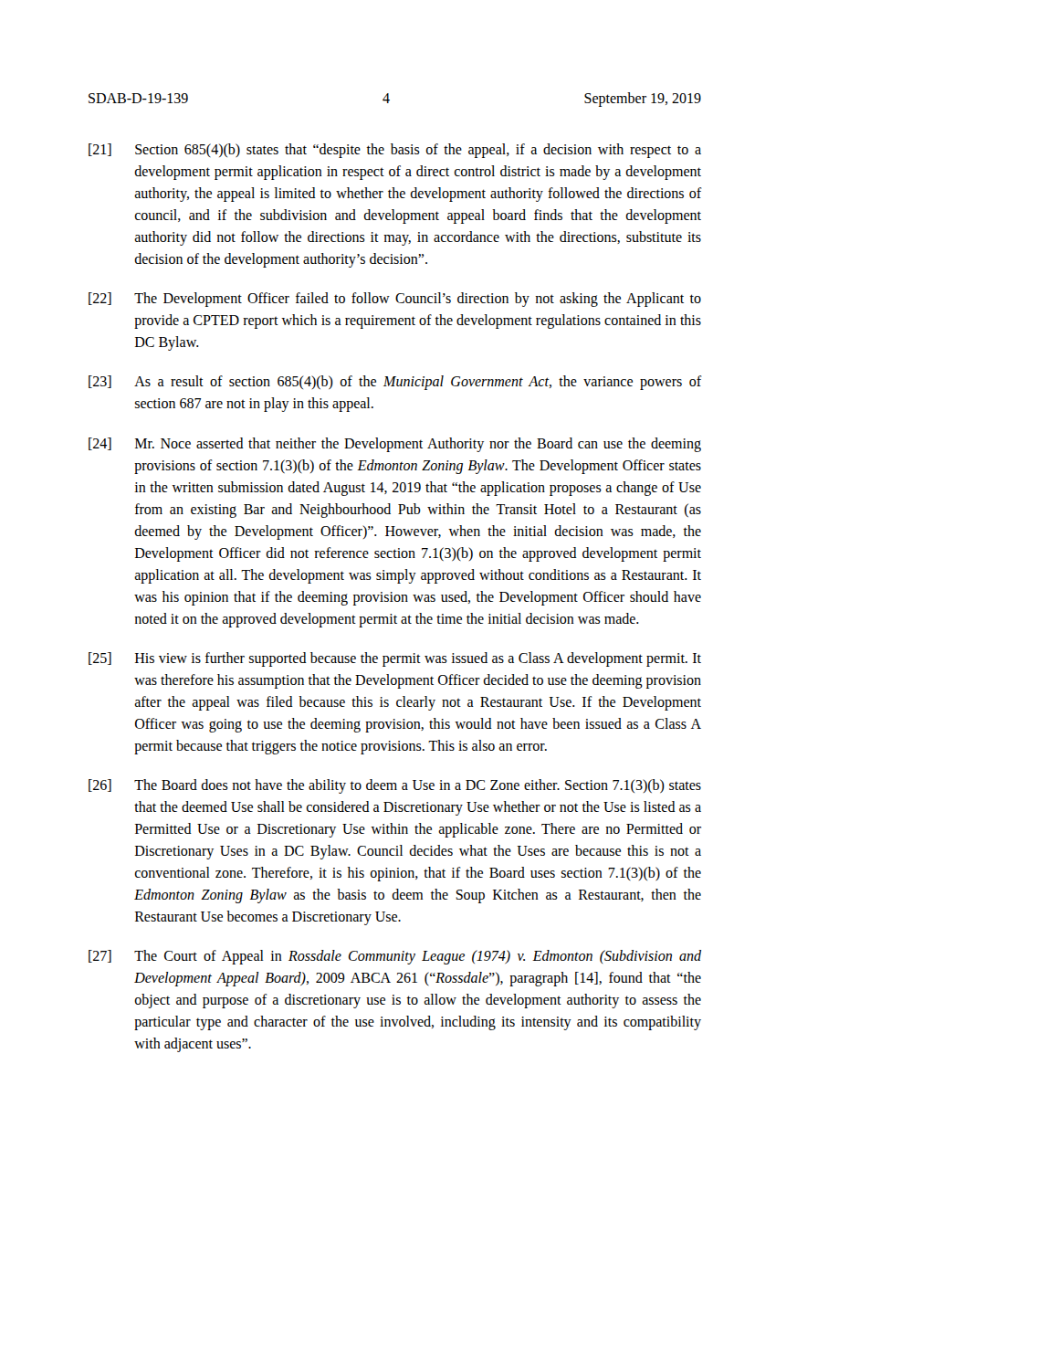SDAB-D-19-139 4 September 19, 2019
[21]
Section 685(4)(b) states that “despite the basis of the appeal, if a decision with respect to a development permit application in respect of a direct control district is made by a development authority, the appeal is limited to whether the development authority followed the directions of council, and if the subdivision and development appeal board finds that the development authority did not follow the directions it may, in accordance with the directions, substitute its decision of the development authority’s decision”.
[22]
The Development Officer failed to follow Council’s direction by not asking the Applicant to provide a CPTED report which is a requirement of the development regulations contained in this DC Bylaw.
[23]
As a result of section 685(4)(b) of the Municipal Government Act, the variance powers of section 687 are not in play in this appeal.
[24]
Mr. Noce asserted that neither the Development Authority nor the Board can use the deeming provisions of section 7.1(3)(b) of the Edmonton Zoning Bylaw. The Development Officer states in the written submission dated August 14, 2019 that “the application proposes a change of Use from an existing Bar and Neighbourhood Pub within the Transit Hotel to a Restaurant (as deemed by the Development Officer)”. However, when the initial decision was made, the Development Officer did not reference section 7.1(3)(b) on the approved development permit application at all. The development was simply approved without conditions as a Restaurant. It was his opinion that if the deeming provision was used, the Development Officer should have noted it on the approved development permit at the time the initial decision was made.
[25]
His view is further supported because the permit was issued as a Class A development permit. It was therefore his assumption that the Development Officer decided to use the deeming provision after the appeal was filed because this is clearly not a Restaurant Use. If the Development Officer was going to use the deeming provision, this would not have been issued as a Class A permit because that triggers the notice provisions. This is also an error.
[26]
The Board does not have the ability to deem a Use in a DC Zone either. Section 7.1(3)(b) states that the deemed Use shall be considered a Discretionary Use whether or not the Use is listed as a Permitted Use or a Discretionary Use within the applicable zone. There are no Permitted or Discretionary Uses in a DC Bylaw. Council decides what the Uses are because this is not a conventional zone. Therefore, it is his opinion, that if the Board uses section 7.1(3)(b) of the Edmonton Zoning Bylaw as the basis to deem the Soup Kitchen as a Restaurant, then the Restaurant Use becomes a Discretionary Use.
[27]
The Court of Appeal in Rossdale Community League (1974) v. Edmonton (Subdivision and Development Appeal Board), 2009 ABCA 261 (“Rossdale”), paragraph [14], found that “the object and purpose of a discretionary use is to allow the development authority to assess the particular type and character of the use involved, including its intensity and its compatibility with adjacent uses”.